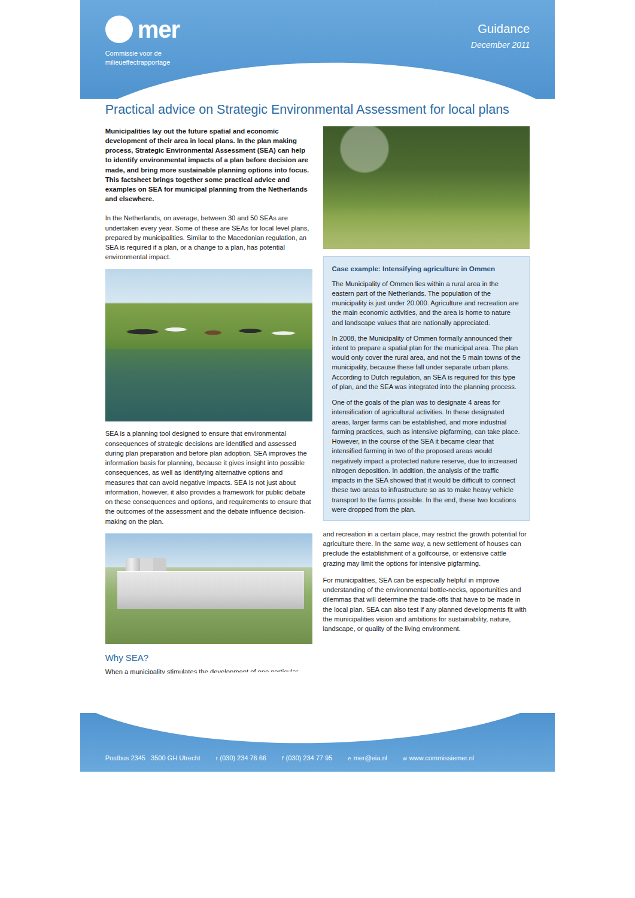mer
Commissie voor de
milieueffectrapportage
Guidance
December 2011
Practical advice on Strategic Environmental Assessment for local plans
Municipalities lay out the future spatial and economic development of their area in local plans. In the plan making process, Strategic Environmental Assessment (SEA) can help to identify environmental impacts of a plan before decision are made, and bring more sustainable planning options into focus. This factsheet brings together some practical advice and examples on SEA for municipal planning from the Netherlands and elsewhere.
In the Netherlands, on average, between 30 and 50 SEAs are undertaken every year. Some of these are SEAs for local level plans, prepared by municipalities. Similar to the Macedonian regulation, an SEA is required if a plan, or a change to a plan, has potential environmental impact.
SEA is a planning tool designed to ensure that environmental consequences of strategic decisions are identified and assessed during plan preparation and before plan adoption. SEA improves the information basis for planning, because it gives insight into possible consequences, as well as identifying alternative options and measures that can avoid negative impacts. SEA is not just about information, however, it also provides a framework for public debate on these consequences and options, and requirements to ensure that the outcomes of the assessment and the debate influence decision-making on the plan.
Why SEA?
When a municipality stimulates the development of one particular land use in their jurisdiction, it can limit the possibilities for other types of land uses. In the rural areas of the Netherlands, for example, increasing tourism
Case example: Intensifying agriculture in Ommen
The Municipality of Ommen lies within a rural area in the eastern part of the Netherlands. The population of the municipality is just under 20.000. Agriculture and recreation are the main economic activities, and the area is home to nature and landscape values that are nationally appreciated.
In 2008, the Municipality of Ommen formally announced their intent to prepare a spatial plan for the municipal area. The plan would only cover the rural area, and not the 5 main towns of the municipality, because these fall under separate urban plans. According to Dutch regulation, an SEA is required for this type of plan, and the SEA was integrated into the planning process.
One of the goals of the plan was to designate 4 areas for intensification of agricultural activities. In these designated areas, larger farms can be established, and more industrial farming practices, such as intensive pigfarming, can take place. However, in the course of the SEA it became clear that intensified farming in two of the proposed areas would negatively impact a protected nature reserve, due to increased nitrogen deposition. In addition, the analysis of the traffic impacts in the SEA showed that it would be difficult to connect these two areas to infrastructure so as to make heavy vehicle transport to the farms possible. In the end, these two locations were dropped from the plan.
and recreation in a certain place, may restrict the growth potential for agriculture there. In the same way, a new settlement of houses can preclude the establishment of a golfcourse, or extensive cattle grazing may limit the options for intensive pigfarming.
For municipalities, SEA can be especially helpful in improve understanding of the environmental bottle-necks, opportunities and dilemmas that will determine the trade-offs that have to be made in the local plan. SEA can also test if any planned developments fit with the municipalities vision and ambitions for sustainability, nature, landscape, or quality of the living environment.
Postbus 2345 3500 GH Utrecht t(030) 234 76 66 f(030) 234 77 95 emer@eia.nl wwww.commissiemer.nl